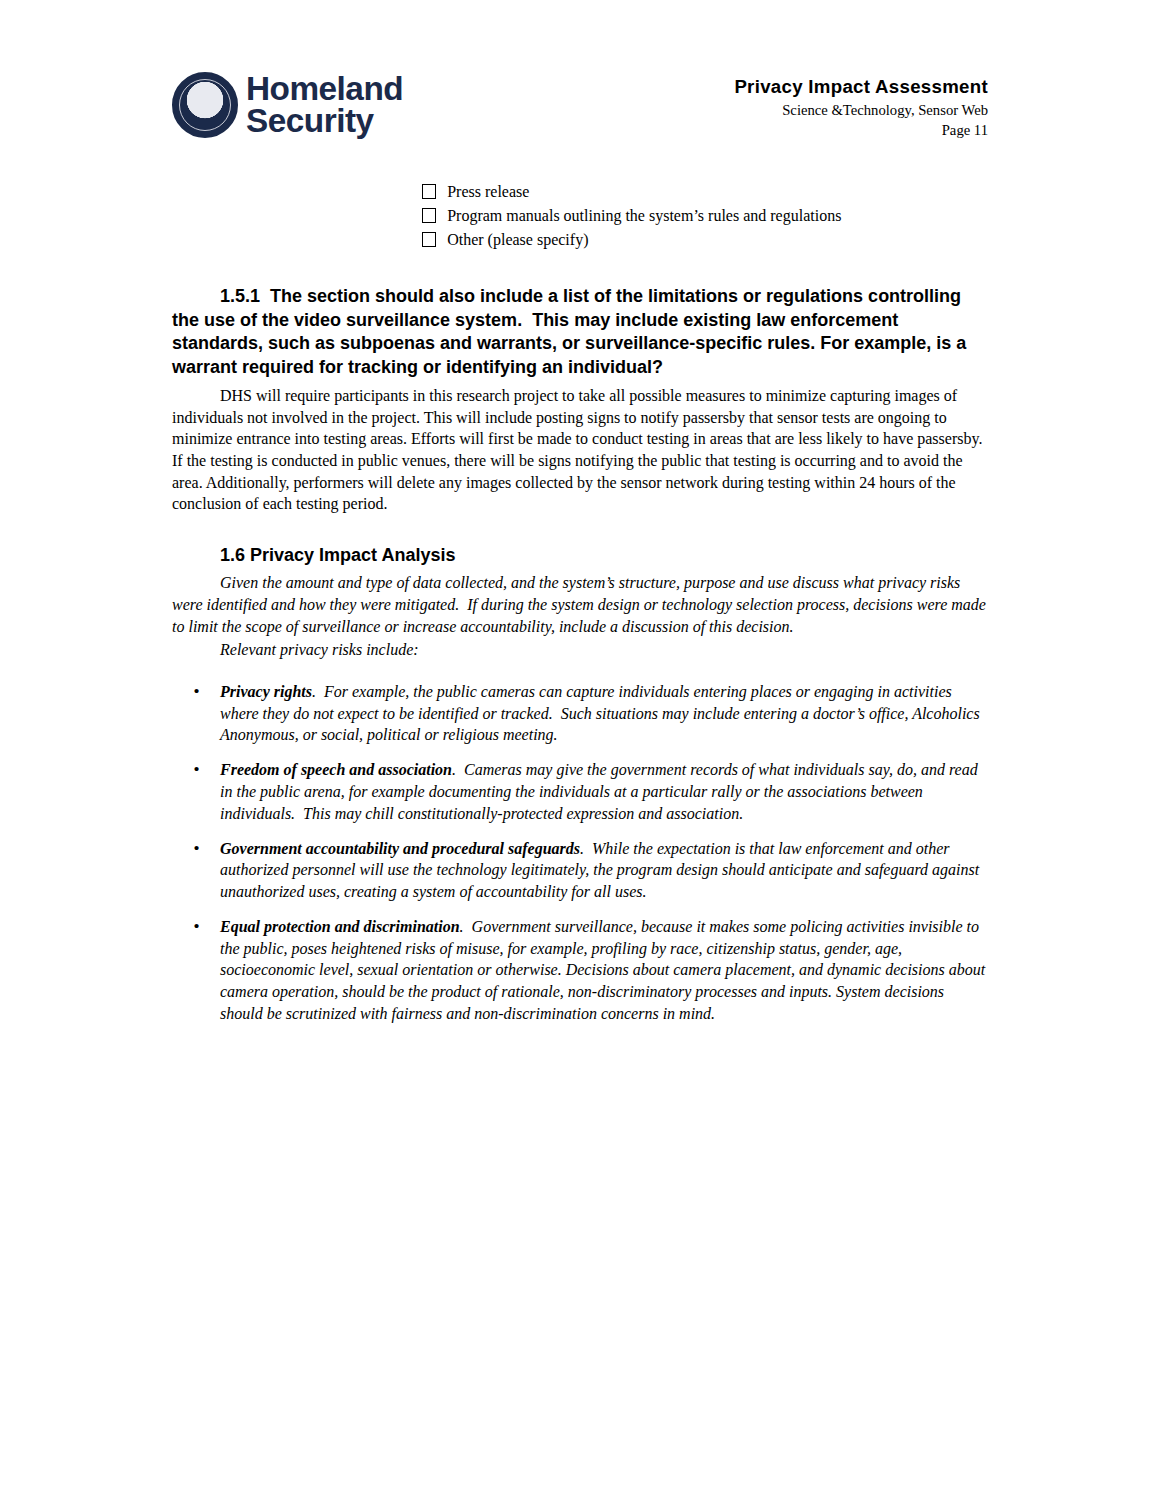Homeland Security
Privacy Impact Assessment
Science &Technology, Sensor Web
Page 11
Press release
Program manuals outlining the system’s rules and regulations
Other (please specify)
1.5.1 The section should also include a list of the limitations or regulations controlling the use of the video surveillance system. This may include existing law enforcement standards, such as subpoenas and warrants, or surveillance-specific rules. For example, is a warrant required for tracking or identifying an individual?
DHS will require participants in this research project to take all possible measures to minimize capturing images of individuals not involved in the project. This will include posting signs to notify passersby that sensor tests are ongoing to minimize entrance into testing areas. Efforts will first be made to conduct testing in areas that are less likely to have passersby. If the testing is conducted in public venues, there will be signs notifying the public that testing is occurring and to avoid the area. Additionally, performers will delete any images collected by the sensor network during testing within 24 hours of the conclusion of each testing period.
1.6 Privacy Impact Analysis
Given the amount and type of data collected, and the system’s structure, purpose and use discuss what privacy risks were identified and how they were mitigated. If during the system design or technology selection process, decisions were made to limit the scope of surveillance or increase accountability, include a discussion of this decision.
Relevant privacy risks include:
Privacy rights. For example, the public cameras can capture individuals entering places or engaging in activities where they do not expect to be identified or tracked. Such situations may include entering a doctor’s office, Alcoholics Anonymous, or social, political or religious meeting.
Freedom of speech and association. Cameras may give the government records of what individuals say, do, and read in the public arena, for example documenting the individuals at a particular rally or the associations between individuals. This may chill constitutionally-protected expression and association.
Government accountability and procedural safeguards. While the expectation is that law enforcement and other authorized personnel will use the technology legitimately, the program design should anticipate and safeguard against unauthorized uses, creating a system of accountability for all uses.
Equal protection and discrimination. Government surveillance, because it makes some policing activities invisible to the public, poses heightened risks of misuse, for example, profiling by race, citizenship status, gender, age, socioeconomic level, sexual orientation or otherwise. Decisions about camera placement, and dynamic decisions about camera operation, should be the product of rationale, non-discriminatory processes and inputs. System decisions should be scrutinized with fairness and non-discrimination concerns in mind.